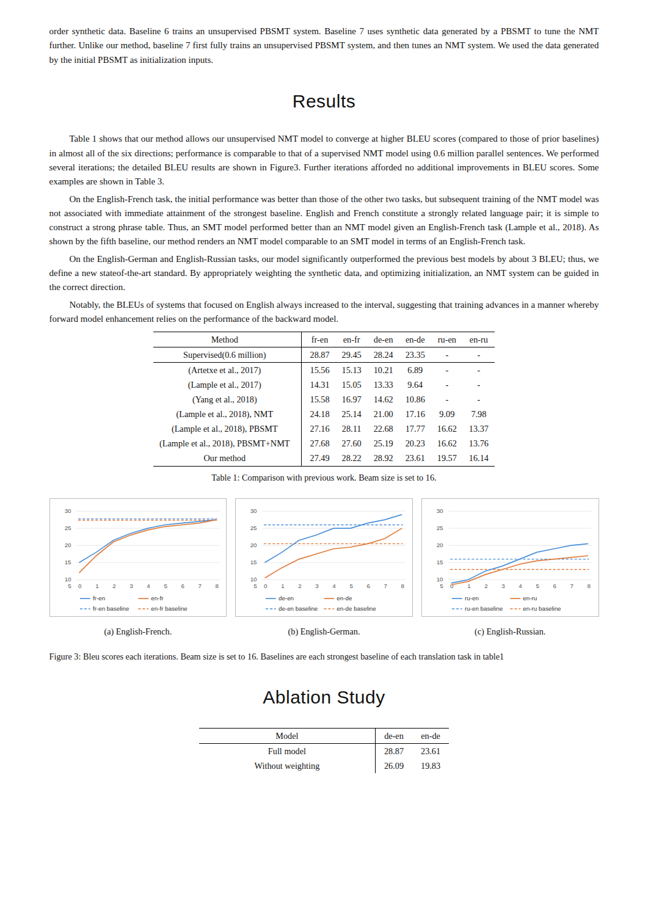order synthetic data. Baseline 6 trains an unsupervised PBSMT system. Baseline 7 uses synthetic data generated by a PBSMT to tune the NMT further. Unlike our method, baseline 7 first fully trains an unsupervised PBSMT system, and then tunes an NMT system. We used the data generated by the initial PBSMT as initialization inputs.
Results
Table 1 shows that our method allows our unsupervised NMT model to converge at higher BLEU scores (compared to those of prior baselines) in almost all of the six directions; performance is comparable to that of a supervised NMT model using 0.6 million parallel sentences. We performed several iterations; the detailed BLEU results are shown in Figure3. Further iterations afforded no additional improvements in BLEU scores. Some examples are shown in Table 3.
On the English-French task, the initial performance was better than those of the other two tasks, but subsequent training of the NMT model was not associated with immediate attainment of the strongest baseline. English and French constitute a strongly related language pair; it is simple to construct a strong phrase table. Thus, an SMT model performed better than an NMT model given an English-French task (Lample et al., 2018). As shown by the fifth baseline, our method renders an NMT model comparable to an SMT model in terms of an English-French task.
On the English-German and English-Russian tasks, our model significantly outperformed the previous best models by about 3 BLEU; thus, we define a new stateof-the-art standard. By appropriately weighting the synthetic data, and optimizing initialization, an NMT system can be guided in the correct direction.
Notably, the BLEUs of systems that focused on English always increased to the interval, suggesting that training advances in a manner whereby forward model enhancement relies on the performance of the backward model.
| Method | fr-en | en-fr | de-en | en-de | ru-en | en-ru |
| Supervised(0.6 million) | 28.87 | 29.45 | 28.24 | 23.35 | - | - |
| (Artetxe et al., 2017) | 15.56 | 15.13 | 10.21 | 6.89 | - | - |
| (Lample et al., 2017) | 14.31 | 15.05 | 13.33 | 9.64 | - | - |
| (Yang et al., 2018) | 15.58 | 16.97 | 14.62 | 10.86 | - | - |
| (Lample et al., 2018), NMT | 24.18 | 25.14 | 21.00 | 17.16 | 9.09 | 7.98 |
| (Lample et al., 2018), PBSMT | 27.16 | 28.11 | 22.68 | 17.77 | 16.62 | 13.37 |
| (Lample et al., 2018), PBSMT+NMT | 27.68 | 27.60 | 25.19 | 20.23 | 16.62 | 13.76 |
| Our method | 27.49 | 28.22 | 28.92 | 23.61 | 19.57 | 16.14 |
Table 1: Comparison with previous work. Beam size is set to 16.
30 25 20 15 10 5 0 1 2 3 4 5 6 7 8 fr-en en-fr fr-en baseline en-fr baseline
30 25 20 15 10 5 0 1 2 3 4 5 6 7 8 de-en en-de de-en baseline en-de baseline
30 25 20 15 10 5 0 1 2 3 4 5 6 7 8 ru-en en-ru ru-en baseline en-ru baseline
(a) English-French.
(b) English-German.
(c) English-Russian.
Figure 3: Bleu scores each iterations. Beam size is set to 16. Baselines are each strongest baseline of each translation task in table1
Ablation Study
| Model | de-en | en-de |
| Full model | 28.87 | 23.61 |
| Without weighting | 26.09 | 19.83 |